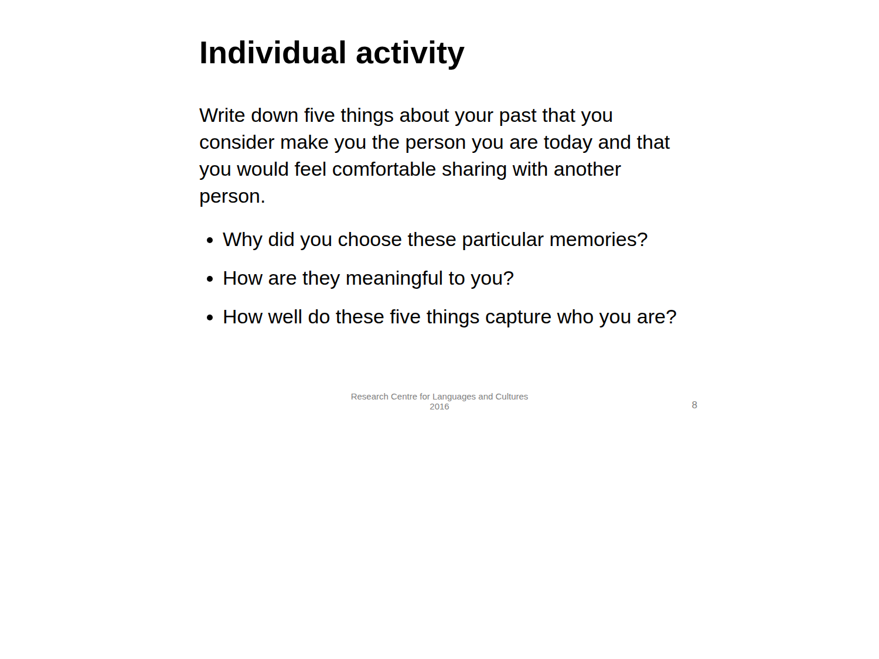Individual activity
Write down five things about your past that you consider make you the person you are today and that you would feel comfortable sharing with another person.
Why did you choose these particular memories?
How are they meaningful to you?
How well do these five things capture who you are?
Research Centre for Languages and Cultures
2016
8